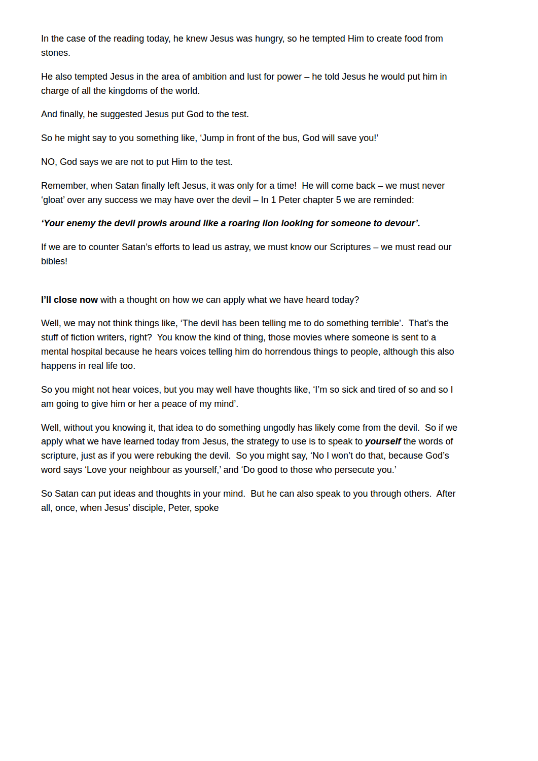In the case of the reading today, he knew Jesus was hungry, so he tempted Him to create food from stones.
He also tempted Jesus in the area of ambition and lust for power – he told Jesus he would put him in charge of all the kingdoms of the world.
And finally, he suggested Jesus put God to the test.
So he might say to you something like, ‘Jump in front of the bus, God will save you!’
NO, God says we are not to put Him to the test.
Remember, when Satan finally left Jesus, it was only for a time! He will come back – we must never ‘gloat’ over any success we may have over the devil – In 1 Peter chapter 5 we are reminded:
‘Your enemy the devil prowls around like a roaring lion looking for someone to devour’.
If we are to counter Satan’s efforts to lead us astray, we must know our Scriptures – we must read our bibles!
I’ll close now with a thought on how we can apply what we have heard today?
Well, we may not think things like, ‘The devil has been telling me to do something terrible’. That’s the stuff of fiction writers, right? You know the kind of thing, those movies where someone is sent to a mental hospital because he hears voices telling him do horrendous things to people, although this also happens in real life too.
So you might not hear voices, but you may well have thoughts like, ‘I’m so sick and tired of so and so I am going to give him or her a peace of my mind’.
Well, without you knowing it, that idea to do something ungodly has likely come from the devil. So if we apply what we have learned today from Jesus, the strategy to use is to speak to yourself the words of scripture, just as if you were rebuking the devil. So you might say, ‘No I won’t do that, because God’s word says ‘Love your neighbour as yourself,’ and ‘Do good to those who persecute you.’
So Satan can put ideas and thoughts in your mind. But he can also speak to you through others. After all, once, when Jesus’ disciple, Peter, spoke